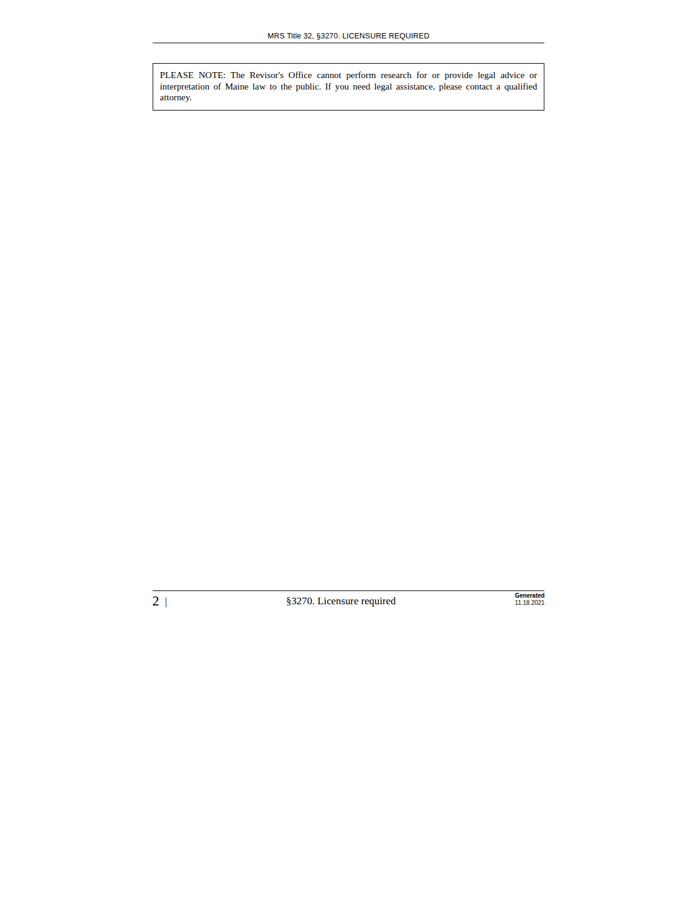MRS Title 32, §3270. LICENSURE REQUIRED
PLEASE NOTE: The Revisor's Office cannot perform research for or provide legal advice or interpretation of Maine law to the public. If you need legal assistance, please contact a qualified attorney.
2|
§3270. Licensure required
Generated
11.18.2021